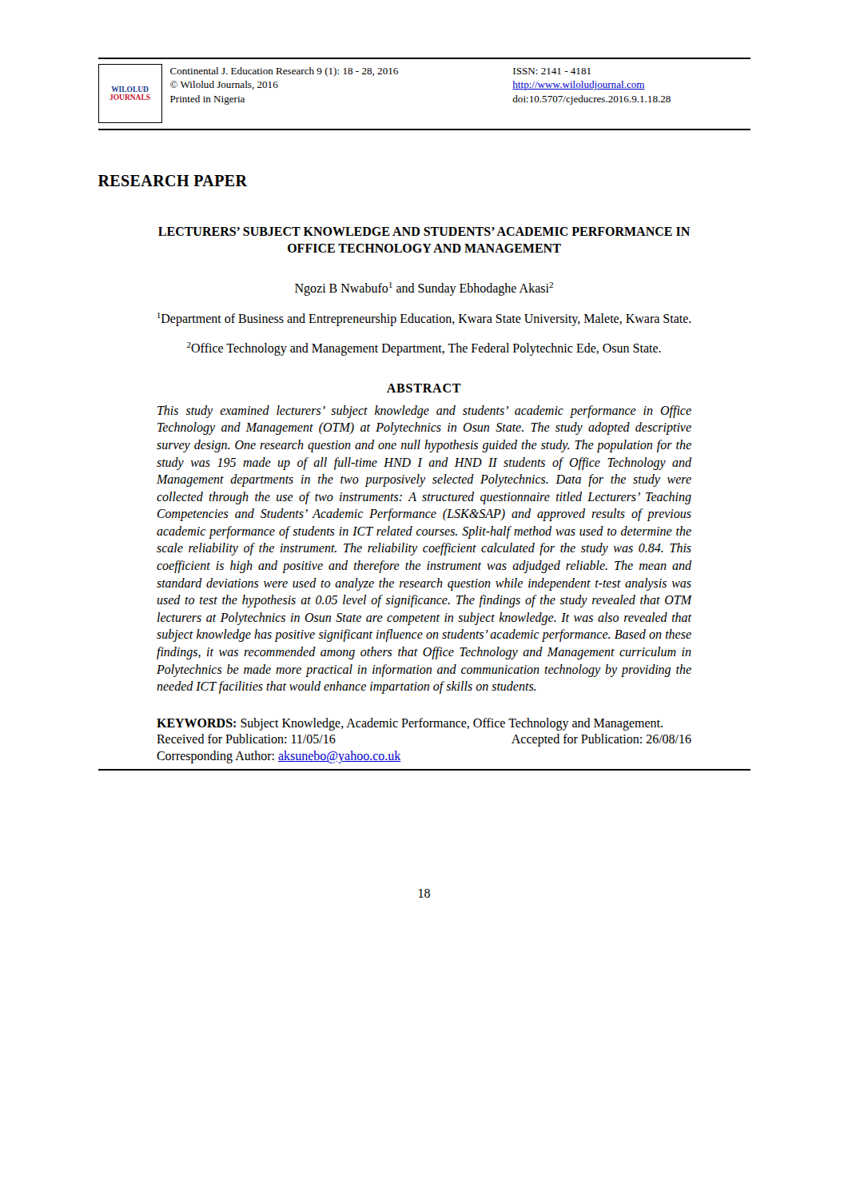| WILOLUD JOURNALS | Continental J. Education Research 9 (1): 18 - 28, 2016 © Wilolud Journals, 2016 Printed in Nigeria | ISSN: 2141 - 4181 http://www.wiloludjournal.com doi:10.5707/cjeducres.2016.9.1.18.28 |
RESEARCH PAPER
LECTURERS’ SUBJECT KNOWLEDGE AND STUDENTS’ ACADEMIC PERFORMANCE IN OFFICE TECHNOLOGY AND MANAGEMENT
Ngozi B Nwabufo1 and Sunday Ebhodaghe Akasi2
1Department of Business and Entrepreneurship Education, Kwara State University, Malete, Kwara State.
2Office Technology and Management Department, The Federal Polytechnic Ede, Osun State.
ABSTRACT
This study examined lecturers’ subject knowledge and students’ academic performance in Office Technology and Management (OTM) at Polytechnics in Osun State. The study adopted descriptive survey design. One research question and one null hypothesis guided the study. The population for the study was 195 made up of all full-time HND I and HND II students of Office Technology and Management departments in the two purposively selected Polytechnics. Data for the study were collected through the use of two instruments: A structured questionnaire titled Lecturers’ Teaching Competencies and Students’ Academic Performance (LSK&SAP) and approved results of previous academic performance of students in ICT related courses. Split-half method was used to determine the scale reliability of the instrument. The reliability coefficient calculated for the study was 0.84. This coefficient is high and positive and therefore the instrument was adjudged reliable. The mean and standard deviations were used to analyze the research question while independent t-test analysis was used to test the hypothesis at 0.05 level of significance. The findings of the study revealed that OTM lecturers at Polytechnics in Osun State are competent in subject knowledge. It was also revealed that subject knowledge has positive significant influence on students’ academic performance. Based on these findings, it was recommended among others that Office Technology and Management curriculum in Polytechnics be made more practical in information and communication technology by providing the needed ICT facilities that would enhance impartation of skills on students.
KEYWORDS: Subject Knowledge, Academic Performance, Office Technology and Management.
Received for Publication: 11/05/16 Accepted for Publication: 26/08/16
Corresponding Author: aksunebo@yahoo.co.uk
18